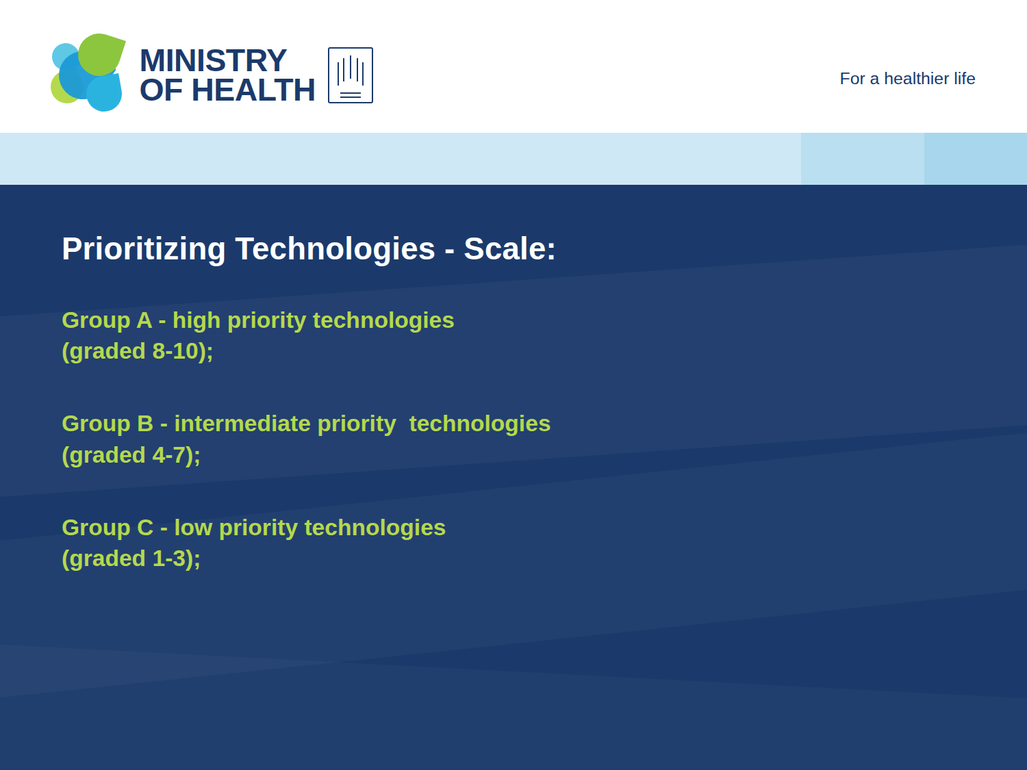MINISTRY OF HEALTH
For a healthier life
Prioritizing Technologies - Scale:
Group A - high priority technologies (graded 8-10);
Group B - intermediate priority technologies (graded 4-7);
Group C - low priority technologies (graded 1-3);